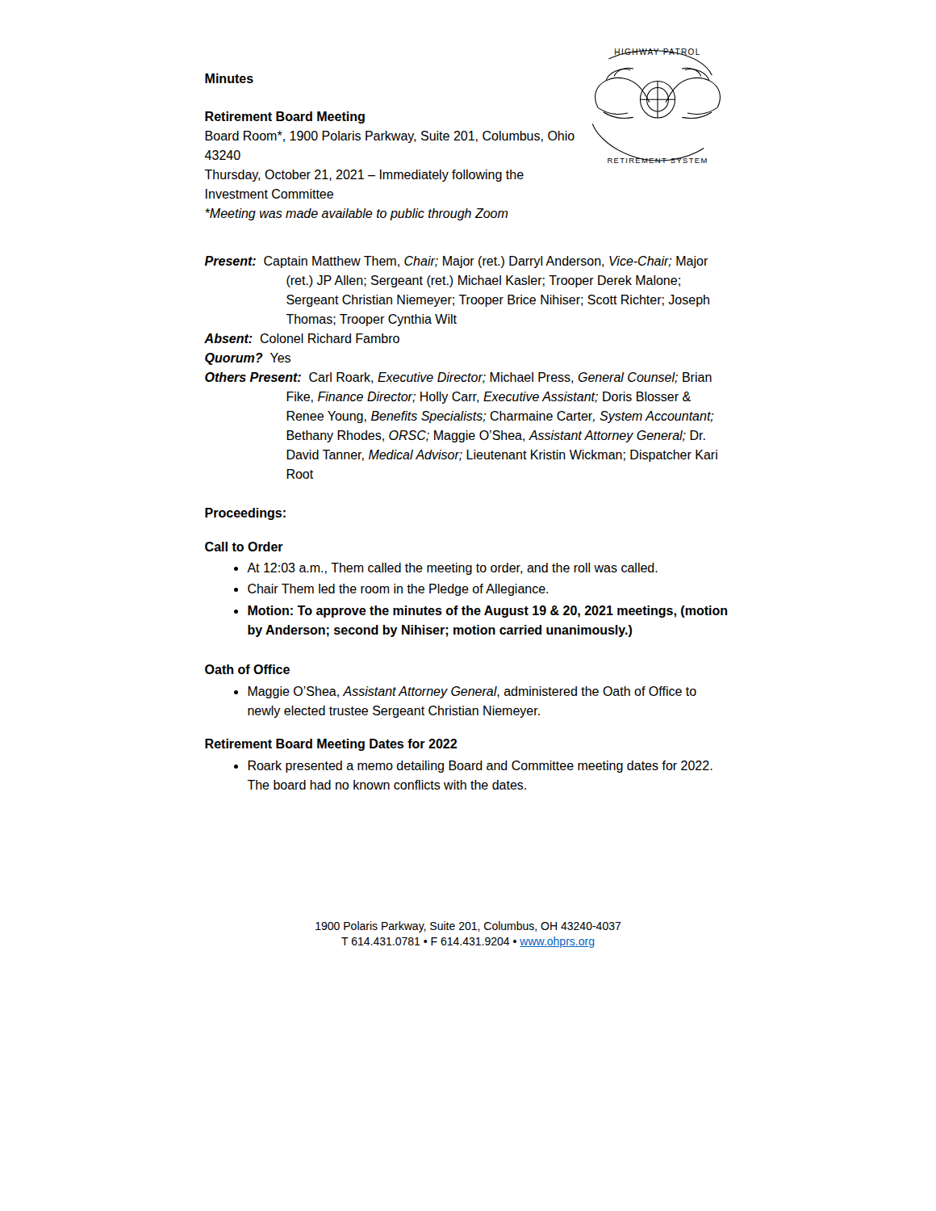Minutes
Retirement Board Meeting
Board Room*, 1900 Polaris Parkway, Suite 201, Columbus, Ohio 43240
Thursday, October 21, 2021 – Immediately following the Investment Committee
*Meeting was made available to public through Zoom
Present: Captain Matthew Them, Chair; Major (ret.) Darryl Anderson, Vice-Chair; Major (ret.) JP Allen; Sergeant (ret.) Michael Kasler; Trooper Derek Malone; Sergeant Christian Niemeyer; Trooper Brice Nihiser; Scott Richter; Joseph Thomas; Trooper Cynthia Wilt
Absent: Colonel Richard Fambro
Quorum? Yes
Others Present: Carl Roark, Executive Director; Michael Press, General Counsel; Brian Fike, Finance Director; Holly Carr, Executive Assistant; Doris Blosser & Renee Young, Benefits Specialists; Charmaine Carter, System Accountant; Bethany Rhodes, ORSC; Maggie O’Shea, Assistant Attorney General; Dr. David Tanner, Medical Advisor; Lieutenant Kristin Wickman; Dispatcher Kari Root
Proceedings:
Call to Order
At 12:03 a.m., Them called the meeting to order, and the roll was called.
Chair Them led the room in the Pledge of Allegiance.
Motion: To approve the minutes of the August 19 & 20, 2021 meetings, (motion by Anderson; second by Nihiser; motion carried unanimously.)
Oath of Office
Maggie O’Shea, Assistant Attorney General, administered the Oath of Office to newly elected trustee Sergeant Christian Niemeyer.
Retirement Board Meeting Dates for 2022
Roark presented a memo detailing Board and Committee meeting dates for 2022. The board had no known conflicts with the dates.
1900 Polaris Parkway, Suite 201, Columbus, OH 43240-4037
T 614.431.0781 • F 614.431.9204 • www.ohprs.org